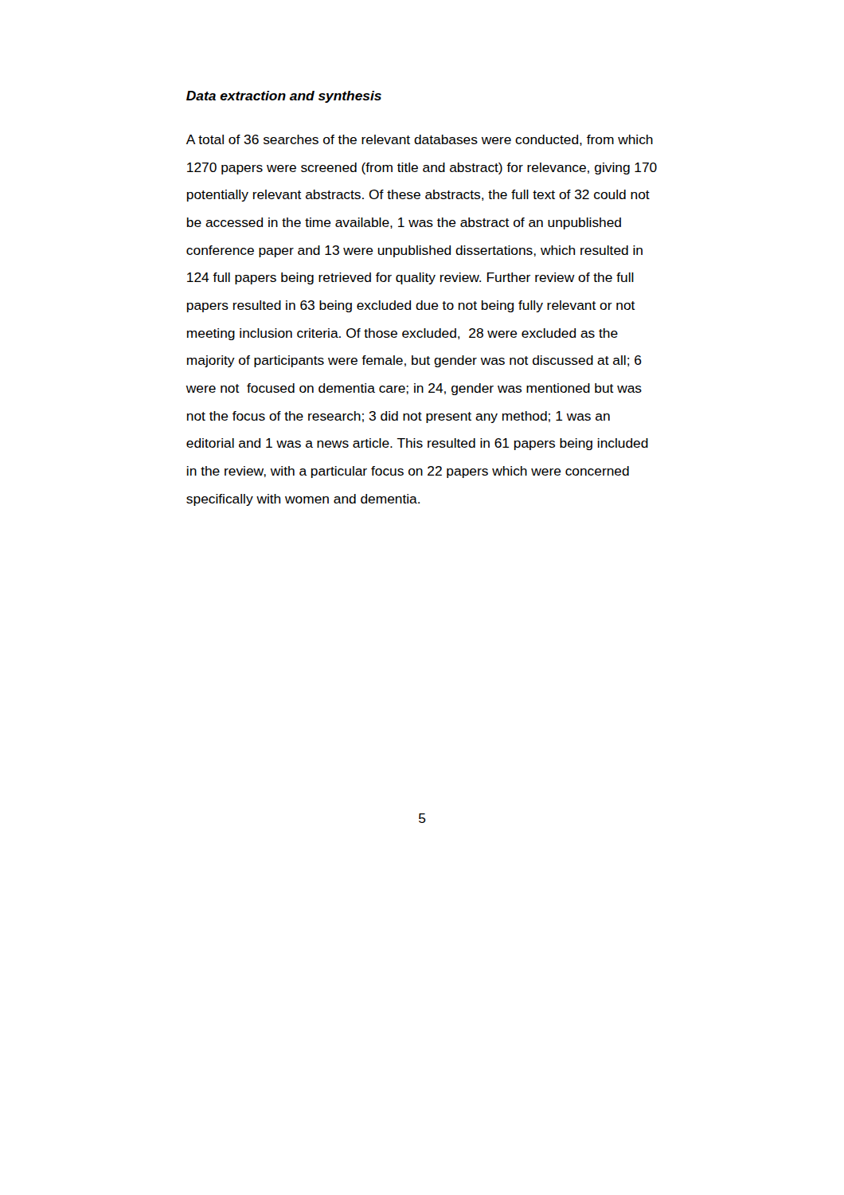Data extraction and synthesis
A total of 36 searches of the relevant databases were conducted, from which 1270 papers were screened (from title and abstract) for relevance, giving 170 potentially relevant abstracts. Of these abstracts, the full text of 32 could not be accessed in the time available, 1 was the abstract of an unpublished conference paper and 13 were unpublished dissertations, which resulted in 124 full papers being retrieved for quality review. Further review of the full papers resulted in 63 being excluded due to not being fully relevant or not meeting inclusion criteria. Of those excluded, 28 were excluded as the majority of participants were female, but gender was not discussed at all; 6 were not focused on dementia care; in 24, gender was mentioned but was not the focus of the research; 3 did not present any method; 1 was an editorial and 1 was a news article. This resulted in 61 papers being included in the review, with a particular focus on 22 papers which were concerned specifically with women and dementia.
5